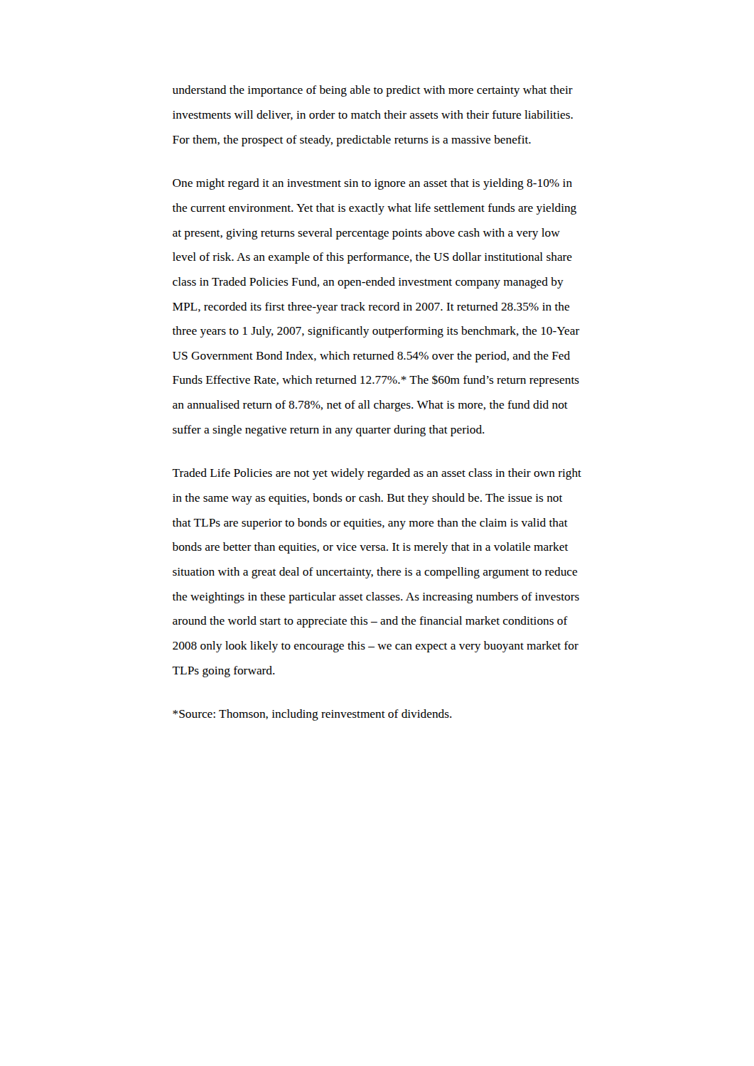understand the importance of being able to predict with more certainty what their investments will deliver, in order to match their assets with their future liabilities. For them, the prospect of steady, predictable returns is a massive benefit.
One might regard it an investment sin to ignore an asset that is yielding 8-10% in the current environment. Yet that is exactly what life settlement funds are yielding at present, giving returns several percentage points above cash with a very low level of risk. As an example of this performance, the US dollar institutional share class in Traded Policies Fund, an open-ended investment company managed by MPL, recorded its first three-year track record in 2007. It returned 28.35% in the three years to 1 July, 2007, significantly outperforming its benchmark, the 10-Year US Government Bond Index, which returned 8.54% over the period, and the Fed Funds Effective Rate, which returned 12.77%.* The $60m fund’s return represents an annualised return of 8.78%, net of all charges. What is more, the fund did not suffer a single negative return in any quarter during that period.
Traded Life Policies are not yet widely regarded as an asset class in their own right in the same way as equities, bonds or cash. But they should be. The issue is not that TLPs are superior to bonds or equities, any more than the claim is valid that bonds are better than equities, or vice versa. It is merely that in a volatile market situation with a great deal of uncertainty, there is a compelling argument to reduce the weightings in these particular asset classes. As increasing numbers of investors around the world start to appreciate this – and the financial market conditions of 2008 only look likely to encourage this – we can expect a very buoyant market for TLPs going forward.
*Source: Thomson, including reinvestment of dividends.